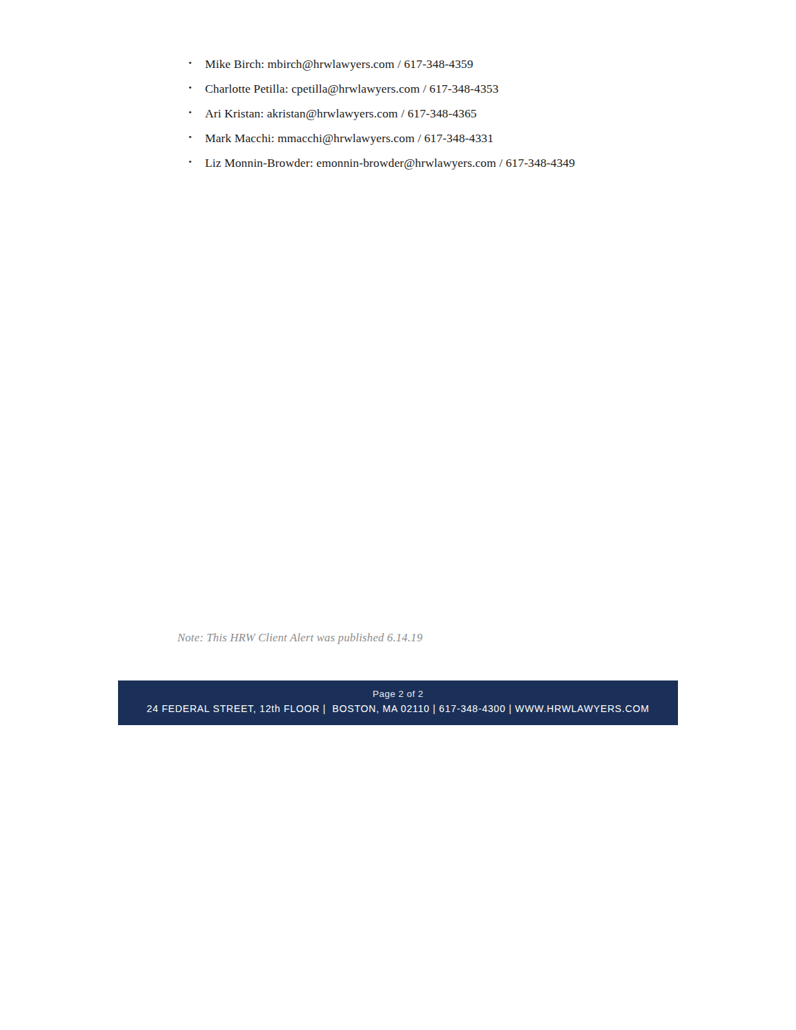Mike Birch: mbirch@hrwlawyers.com / 617-348-4359
Charlotte Petilla: cpetilla@hrwlawyers.com / 617-348-4353
Ari Kristan: akristan@hrwlawyers.com / 617-348-4365
Mark Macchi: mmacchi@hrwlawyers.com / 617-348-4331
Liz Monnin-Browder: emonnin-browder@hrwlawyers.com / 617-348-4349
Note: This HRW Client Alert was published 6.14.19
Page 2 of 2
24 FEDERAL STREET, 12th FLOOR | BOSTON, MA 02110 | 617-348-4300 | WWW.HRWLAWYERS.COM